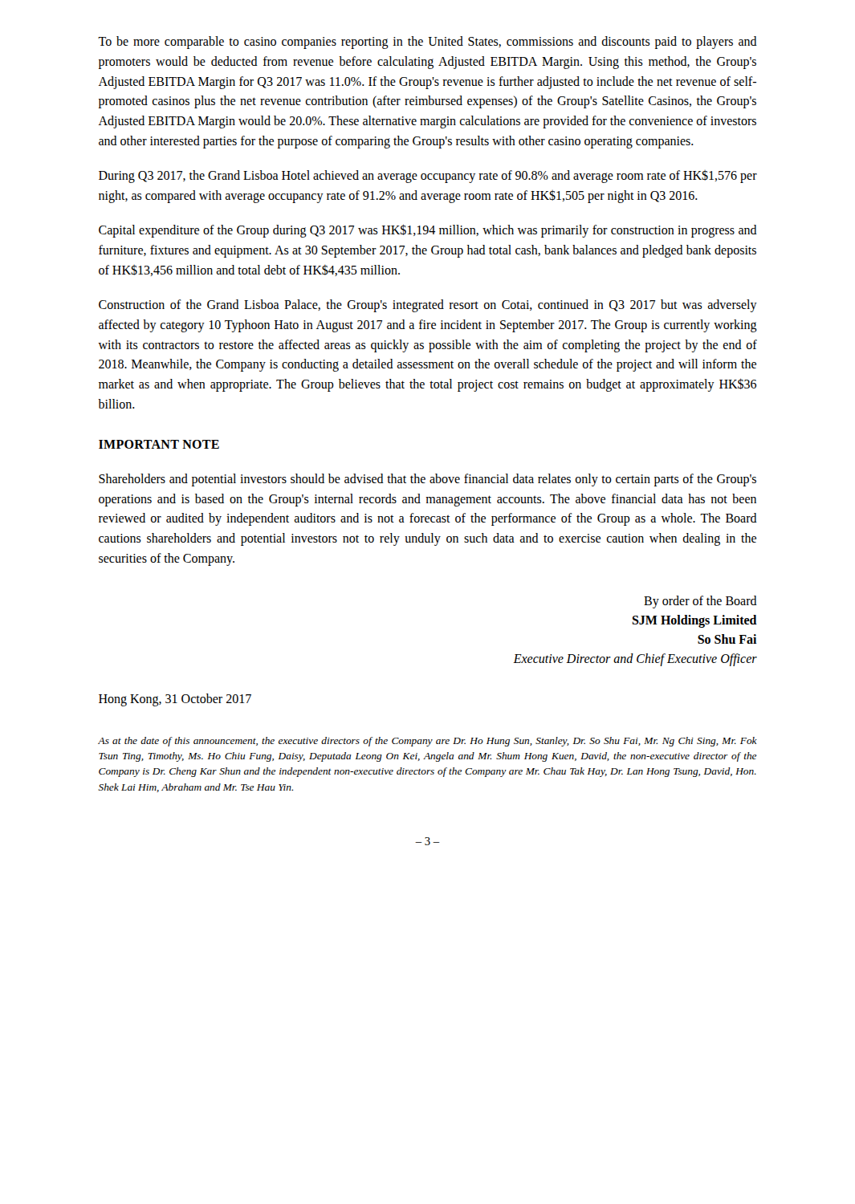To be more comparable to casino companies reporting in the United States, commissions and discounts paid to players and promoters would be deducted from revenue before calculating Adjusted EBITDA Margin. Using this method, the Group's Adjusted EBITDA Margin for Q3 2017 was 11.0%. If the Group's revenue is further adjusted to include the net revenue of self-promoted casinos plus the net revenue contribution (after reimbursed expenses) of the Group's Satellite Casinos, the Group's Adjusted EBITDA Margin would be 20.0%. These alternative margin calculations are provided for the convenience of investors and other interested parties for the purpose of comparing the Group's results with other casino operating companies.
During Q3 2017, the Grand Lisboa Hotel achieved an average occupancy rate of 90.8% and average room rate of HK$1,576 per night, as compared with average occupancy rate of 91.2% and average room rate of HK$1,505 per night in Q3 2016.
Capital expenditure of the Group during Q3 2017 was HK$1,194 million, which was primarily for construction in progress and furniture, fixtures and equipment. As at 30 September 2017, the Group had total cash, bank balances and pledged bank deposits of HK$13,456 million and total debt of HK$4,435 million.
Construction of the Grand Lisboa Palace, the Group's integrated resort on Cotai, continued in Q3 2017 but was adversely affected by category 10 Typhoon Hato in August 2017 and a fire incident in September 2017. The Group is currently working with its contractors to restore the affected areas as quickly as possible with the aim of completing the project by the end of 2018. Meanwhile, the Company is conducting a detailed assessment on the overall schedule of the project and will inform the market as and when appropriate. The Group believes that the total project cost remains on budget at approximately HK$36 billion.
IMPORTANT NOTE
Shareholders and potential investors should be advised that the above financial data relates only to certain parts of the Group's operations and is based on the Group's internal records and management accounts. The above financial data has not been reviewed or audited by independent auditors and is not a forecast of the performance of the Group as a whole. The Board cautions shareholders and potential investors not to rely unduly on such data and to exercise caution when dealing in the securities of the Company.
By order of the Board
SJM Holdings Limited
So Shu Fai
Executive Director and Chief Executive Officer
Hong Kong, 31 October 2017
As at the date of this announcement, the executive directors of the Company are Dr. Ho Hung Sun, Stanley, Dr. So Shu Fai, Mr. Ng Chi Sing, Mr. Fok Tsun Ting, Timothy, Ms. Ho Chiu Fung, Daisy, Deputada Leong On Kei, Angela and Mr. Shum Hong Kuen, David, the non-executive director of the Company is Dr. Cheng Kar Shun and the independent non-executive directors of the Company are Mr. Chau Tak Hay, Dr. Lan Hong Tsung, David, Hon. Shek Lai Him, Abraham and Mr. Tse Hau Yin.
– 3 –